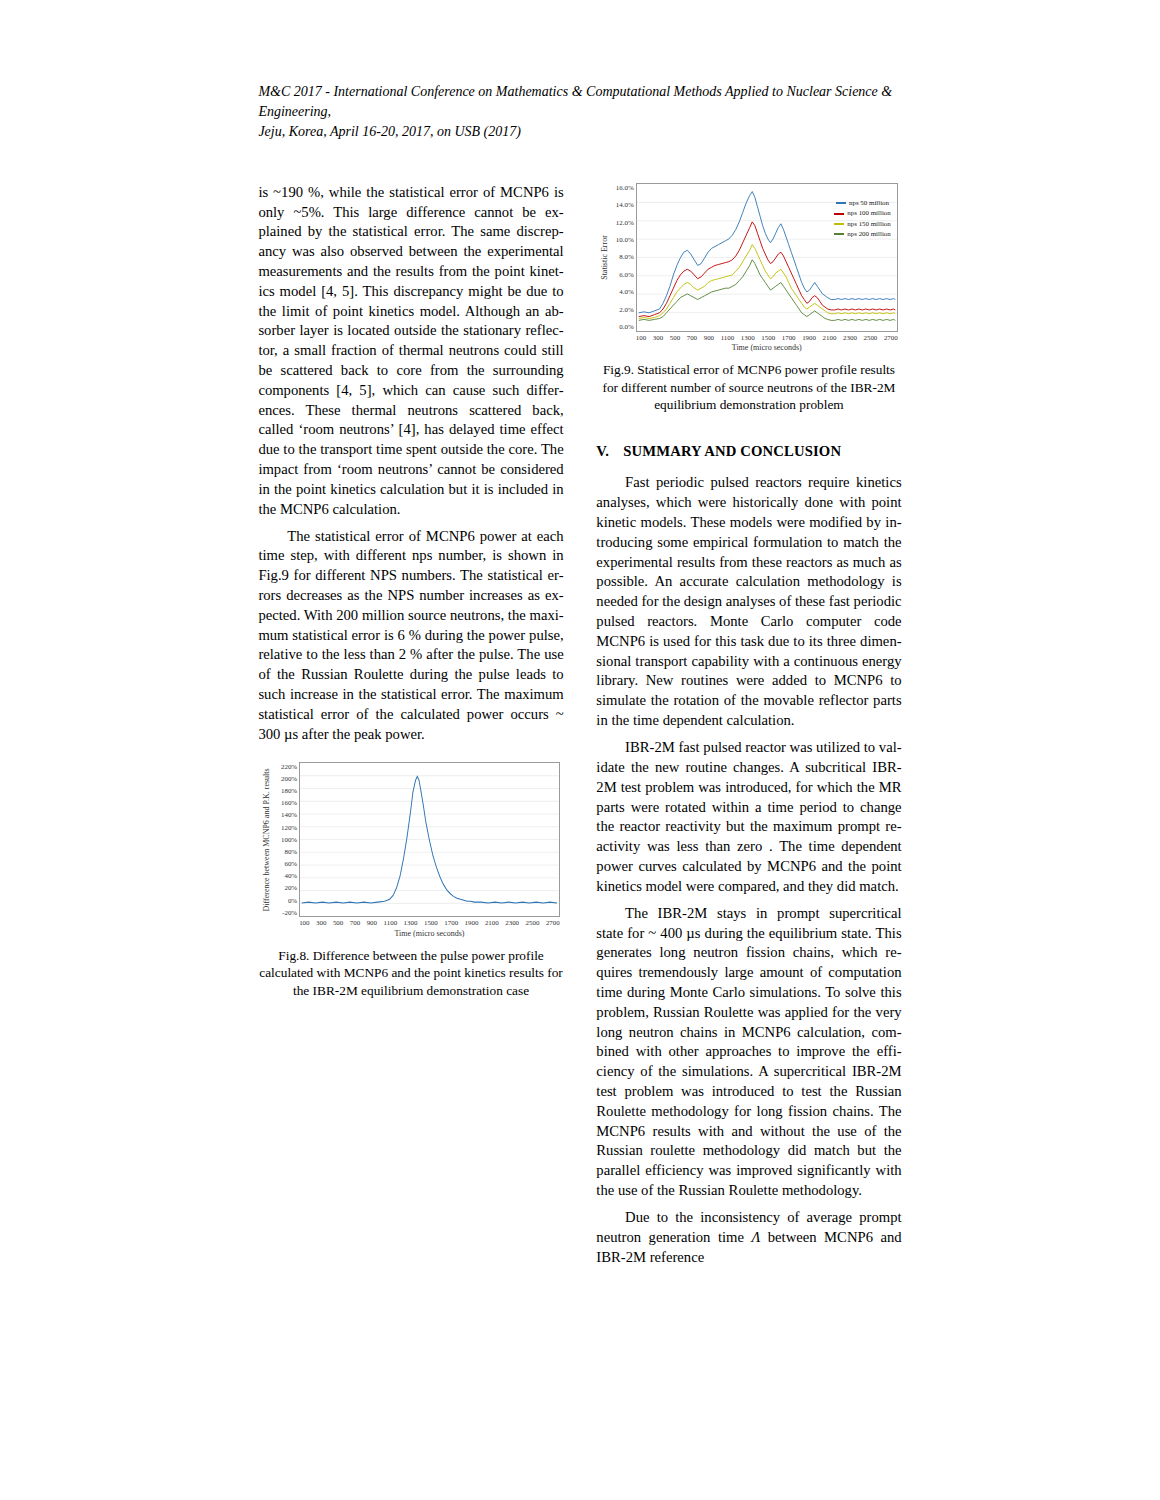M&C 2017 - International Conference on Mathematics & Computational Methods Applied to Nuclear Science & Engineering,
Jeju, Korea, April 16-20, 2017, on USB (2017)
is ~190 %, while the statistical error of MCNP6 is only ~5%. This large difference cannot be explained by the statistical error. The same discrepancy was also observed between the experimental measurements and the results from the point kinetics model [4, 5]. This discrepancy might be due to the limit of point kinetics model. Although an absorber layer is located outside the stationary reflector, a small fraction of thermal neutrons could still be scattered back to core from the surrounding components [4, 5], which can cause such differences. These thermal neutrons scattered back, called ‘room neutrons’ [4], has delayed time effect due to the transport time spent outside the core. The impact from ‘room neutrons’ cannot be considered in the point kinetics calculation but it is included in the MCNP6 calculation.
The statistical error of MCNP6 power at each time step, with different nps number, is shown in Fig.9 for different NPS numbers. The statistical errors decreases as the NPS number increases as expected. With 200 million source neutrons, the maximum statistical error is 6 % during the power pulse, relative to the less than 2 % after the pulse. The use of the Russian Roulette during the pulse leads to such increase in the statistical error. The maximum statistical error of the calculated power occurs ~ 300 µs after the peak power.
Difference between MCNP6 and P.K. results
220%
200%
180%
160%
140%
120%
100%
80%
60%
40%
20%
0%
-20%
100
300
500
700
900
1100
1300
1500
1700
1900
2100
2300
2500
2700
Time (micro seconds)
Fig.8. Difference between the pulse power profile calculated with MCNP6 and the point kinetics results for the IBR-2M equilibrium demonstration case
Statistic Error
16.0%
14.0%
12.0%
10.0%
8.0%
6.0%
4.0%
2.0%
0.0%
nps 50 million
nps 100 million
nps 150 million
nps 200 million
100
300
500
700
900
1100
1300
1500
1700
1900
2100
2300
2500
2700
Time (micro seconds)
Fig.9. Statistical error of MCNP6 power profile results for different number of source neutrons of the IBR-2M equilibrium demonstration problem
V. Summary and Conclusion
Fast periodic pulsed reactors require kinetics analyses, which were historically done with point kinetic models. These models were modified by introducing some empirical formulation to match the experimental results from these reactors as much as possible. An accurate calculation methodology is needed for the design analyses of these fast periodic pulsed reactors. Monte Carlo computer code MCNP6 is used for this task due to its three dimensional transport capability with a continuous energy library. New routines were added to MCNP6 to simulate the rotation of the movable reflector parts in the time dependent calculation.
IBR-2M fast pulsed reactor was utilized to validate the new routine changes. A subcritical IBR-2M test problem was introduced, for which the MR parts were rotated within a time period to change the reactor reactivity but the maximum prompt reactivity was less than zero . The time dependent power curves calculated by MCNP6 and the point kinetics model were compared, and they did match.
The IBR-2M stays in prompt supercritical state for ~ 400 µs during the equilibrium state. This generates long neutron fission chains, which requires tremendously large amount of computation time during Monte Carlo simulations. To solve this problem, Russian Roulette was applied for the very long neutron chains in MCNP6 calculation, combined with other approaches to improve the efficiency of the simulations. A supercritical IBR-2M test problem was introduced to test the Russian Roulette methodology for long fission chains. The MCNP6 results with and without the use of the Russian roulette methodology did match but the parallel efficiency was improved significantly with the use of the Russian Roulette methodology.
Due to the inconsistency of average prompt neutron generation time Λ between MCNP6 and IBR-2M reference